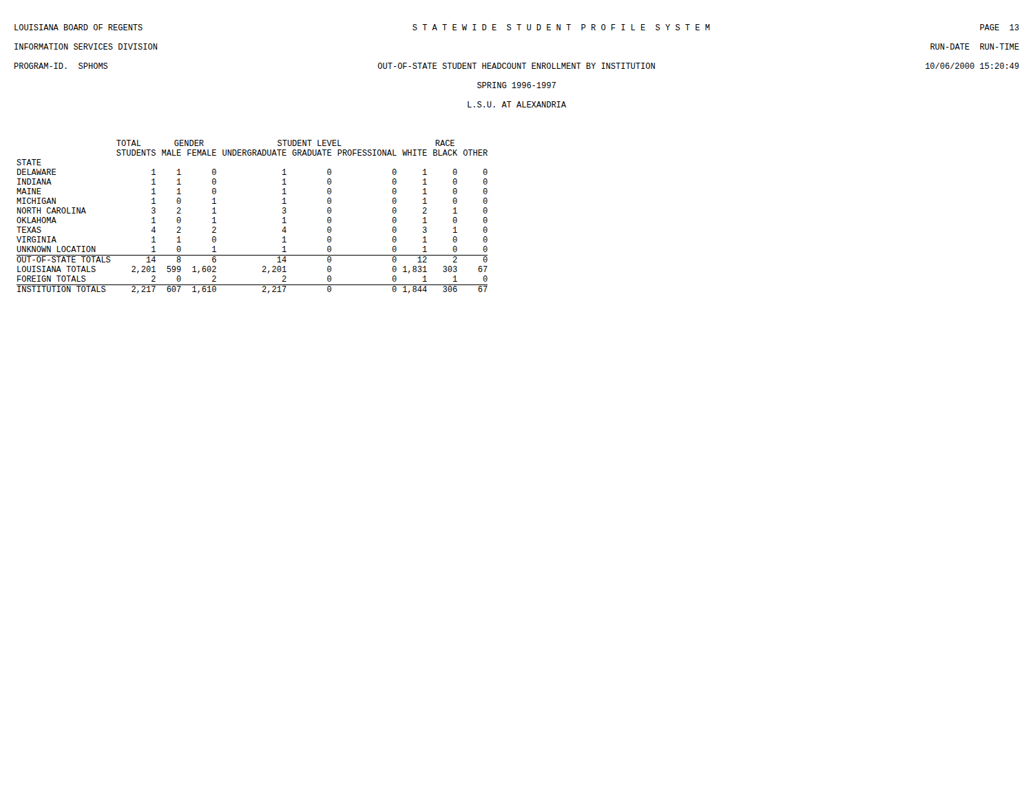LOUISIANA BOARD OF REGENTS S T A T E W I D E S T U D E N T P R O F I L E S Y S T E M PAGE 13
INFORMATION SERVICES DIVISION RUN-DATE RUN-TIME
PROGRAM-ID. SPHOMS OUT-OF-STATE STUDENT HEADCOUNT ENROLLMENT BY INSTITUTION 10/06/2000 15:20:49
SPRING 1996-1997
L.S.U. AT ALEXANDRIA
| | TOTAL STUDENTS | GENDER | STUDENT LEVEL | RACE |
| --- | --- | --- | --- | --- |
| MALE | FEMALE | UNDERGRADUATE | GRADUATE | PROFESSIONAL | WHITE | BLACK | OTHER |
| STATE | |
| DELAWARE | 1 | 1 | 0 | 1 | 0 | 0 | 1 | 0 | 0 |
| INDIANA | 1 | 1 | 0 | 1 | 0 | 0 | 1 | 0 | 0 |
| MAINE | 1 | 1 | 0 | 1 | 0 | 0 | 1 | 0 | 0 |
| MICHIGAN | 1 | 0 | 1 | 1 | 0 | 0 | 1 | 0 | 0 |
| NORTH CAROLINA | 3 | 2 | 1 | 3 | 0 | 0 | 2 | 1 | 0 |
| OKLAHOMA | 1 | 0 | 1 | 1 | 0 | 0 | 1 | 0 | 0 |
| TEXAS | 4 | 2 | 2 | 4 | 0 | 0 | 3 | 1 | 0 |
| VIRGINIA | 1 | 1 | 0 | 1 | 0 | 0 | 1 | 0 | 0 |
| UNKNOWN LOCATION | 1 | 0 | 1 | 1 | 0 | 0 | 1 | 0 | 0 |
| OUT-OF-STATE TOTALS | 14 | 8 | 6 | 14 | 0 | 0 | 12 | 2 | 0 |
| LOUISIANA TOTALS | 2,201 | 599 | 1,602 | 2,201 | 0 | 0 | 1,831 | 303 | 67 |
| FOREIGN TOTALS | 2 | 0 | 2 | 2 | 0 | 0 | 1 | 1 | 0 |
| INSTITUTION TOTALS | 2,217 | 607 | 1,610 | 2,217 | 0 | 0 | 1,844 | 306 | 67 |